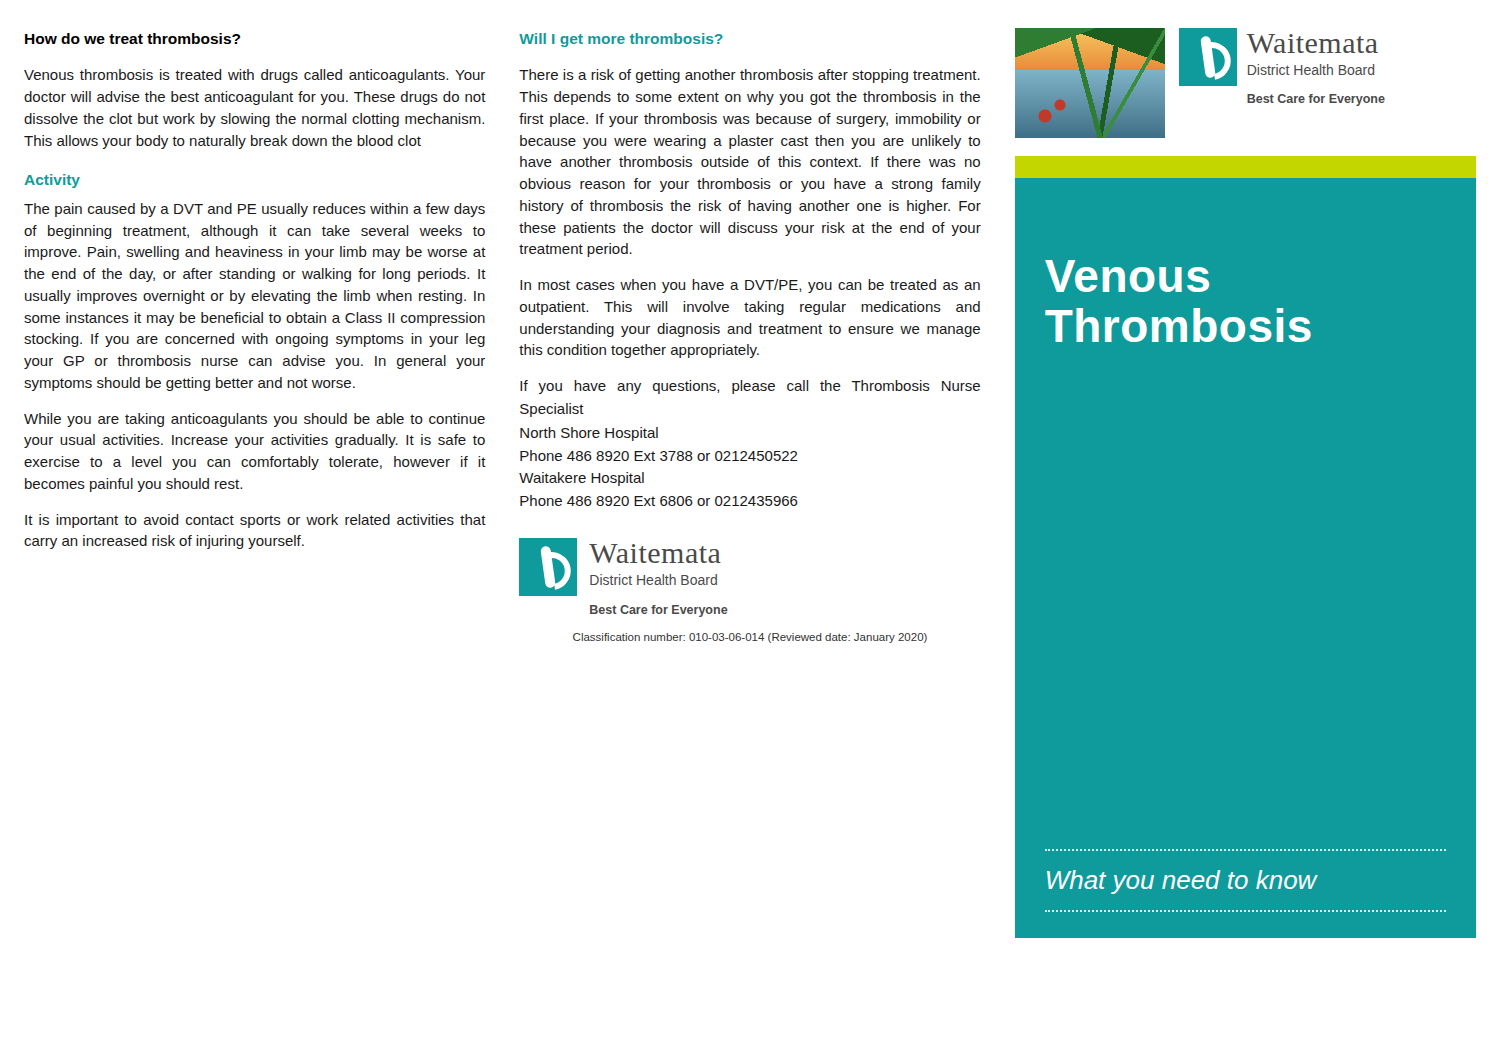How do we treat thrombosis?
Venous thrombosis is treated with drugs called anticoagulants. Your doctor will advise the best anticoagulant for you. These drugs do not dissolve the clot but work by slowing the normal clotting mechanism. This allows your body to naturally break down the blood clot
Activity
The pain caused by a DVT and PE usually reduces within a few days of beginning treatment, although it can take several weeks to improve. Pain, swelling and heaviness in your limb may be worse at the end of the day, or after standing or walking for long periods. It usually improves overnight or by elevating the limb when resting. In some instances it may be beneficial to obtain a Class II compression stocking. If you are concerned with ongoing symptoms in your leg your GP or thrombosis nurse can advise you. In general your symptoms should be getting better and not worse.
While you are taking anticoagulants you should be able to continue your usual activities. Increase your activities gradually. It is safe to exercise to a level you can comfortably tolerate, however if it becomes painful you should rest.
It is important to avoid contact sports or work related activities that carry an increased risk of injuring yourself.
Will I get more thrombosis?
There is a risk of getting another thrombosis after stopping treatment. This depends to some extent on why you got the thrombosis in the first place. If your thrombosis was because of surgery, immobility or because you were wearing a plaster cast then you are unlikely to have another thrombosis outside of this context. If there was no obvious reason for your thrombosis or you have a strong family history of thrombosis the risk of having another one is higher. For these patients the doctor will discuss your risk at the end of your treatment period.
In most cases when you have a DVT/PE, you can be treated as an outpatient. This will involve taking regular medications and understanding your diagnosis and treatment to ensure we manage this condition together appropriately.
If you have any questions, please call the Thrombosis Nurse Specialist
North Shore Hospital
Phone 486 8920 Ext 3788 or 0212450522
Waitakere Hospital
Phone 486 8920 Ext 6806 or 0212435966
Waitemata
District Health Board
Best Care for Everyone
Classification number: 010-03-06-014 (Reviewed date: January 2020)
Waitemata
District Health Board
Best Care for Everyone
Venous
Thrombosis
What you need to know